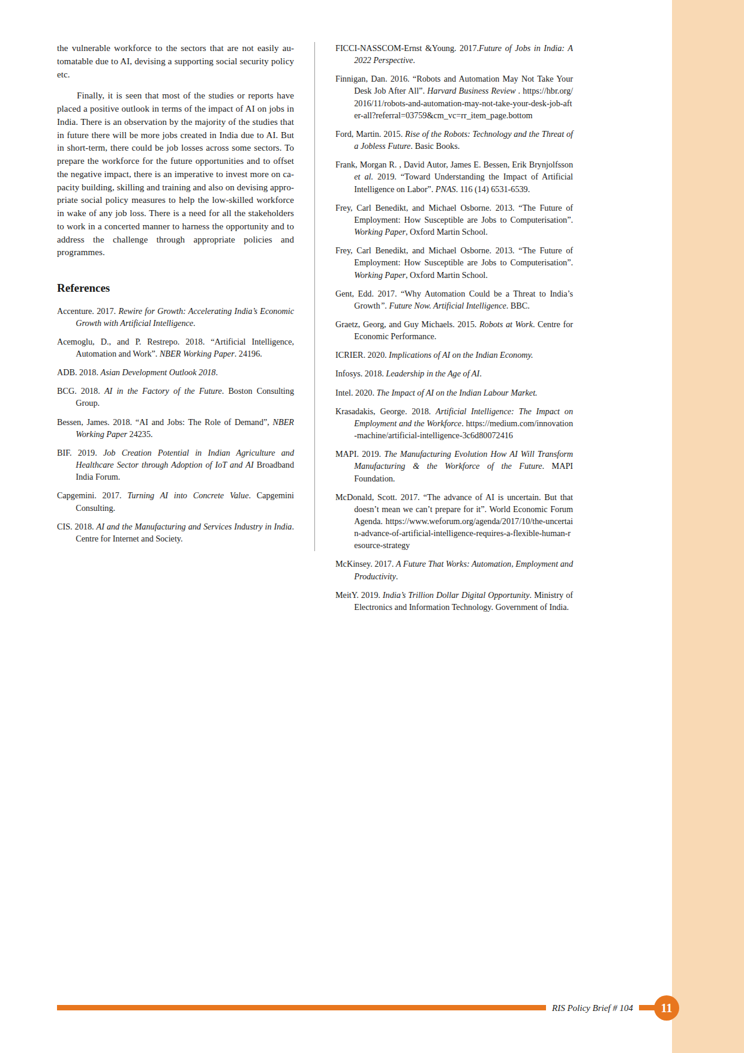the vulnerable workforce to the sectors that are not easily automatable due to AI, devising a supporting social security policy etc.
Finally, it is seen that most of the studies or reports have placed a positive outlook in terms of the impact of AI on jobs in India. There is an observation by the majority of the studies that in future there will be more jobs created in India due to AI. But in short-term, there could be job losses across some sectors. To prepare the workforce for the future opportunities and to offset the negative impact, there is an imperative to invest more on capacity building, skilling and training and also on devising appropriate social policy measures to help the low-skilled workforce in wake of any job loss. There is a need for all the stakeholders to work in a concerted manner to harness the opportunity and to address the challenge through appropriate policies and programmes.
References
Accenture. 2017. Rewire for Growth: Accelerating India’s Economic Growth with Artificial Intelligence.
Acemoglu, D., and P. Restrepo. 2018. “Artificial Intelligence, Automation and Work”. NBER Working Paper. 24196.
ADB. 2018. Asian Development Outlook 2018.
BCG. 2018. AI in the Factory of the Future. Boston Consulting Group.
Bessen, James. 2018. “AI and Jobs: The Role of Demand”, NBER Working Paper 24235.
BIF. 2019. Job Creation Potential in Indian Agriculture and Healthcare Sector through Adoption of IoT and AI Broadband India Forum.
Capgemini. 2017. Turning AI into Concrete Value. Capgemini Consulting.
CIS. 2018. AI and the Manufacturing and Services Industry in India. Centre for Internet and Society.
FICCI-NASSCOM-Ernst &Young. 2017.Future of Jobs in India: A 2022 Perspective.
Finnigan, Dan. 2016. “Robots and Automation May Not Take Your Desk Job After All”. Harvard Business Review . https://hbr.org/2016/11/robots-and-automation-may-not-take-your-desk-job-after-all?referral=03759&cm_vc=rr_item_page.bottom
Ford, Martin. 2015. Rise of the Robots: Technology and the Threat of a Jobless Future. Basic Books.
Frank, Morgan R. , David Autor, James E. Bessen, Erik Brynjolfsson et al. 2019. “Toward Understanding the Impact of Artificial Intelligence on Labor”. PNAS. 116 (14) 6531-6539.
Frey, Carl Benedikt, and Michael Osborne. 2013. “The Future of Employment: How Susceptible are Jobs to Computerisation”. Working Paper, Oxford Martin School.
Frey, Carl Benedikt, and Michael Osborne. 2013. “The Future of Employment: How Susceptible are Jobs to Computerisation”. Working Paper, Oxford Martin School.
Gent, Edd. 2017. “Why Automation Could be a Threat to India’s Growth”. Future Now. Artificial Intelligence. BBC.
Graetz, Georg, and Guy Michaels. 2015. Robots at Work. Centre for Economic Performance.
ICRIER. 2020. Implications of AI on the Indian Economy.
Infosys. 2018. Leadership in the Age of AI.
Intel. 2020. The Impact of AI on the Indian Labour Market.
Krasadakis, George. 2018. Artificial Intelligence: The Impact on Employment and the Workforce. https://medium.com/innovation-machine/artificial-intelligence-3c6d80072416
MAPI. 2019. The Manufacturing Evolution How AI Will Transform Manufacturing & the Workforce of the Future. MAPI Foundation.
McDonald, Scott. 2017. “The advance of AI is uncertain. But that doesn’t mean we can’t prepare for it”. World Economic Forum Agenda. https://www.weforum.org/agenda/2017/10/the-uncertain-advance-of-artificial-intelligence-requires-a-flexible-human-resource-strategy
McKinsey. 2017. A Future That Works: Automation, Employment and Productivity.
MeitY. 2019. India’s Trillion Dollar Digital Opportunity. Ministry of Electronics and Information Technology. Government of India.
RIS Policy Brief # 104
11